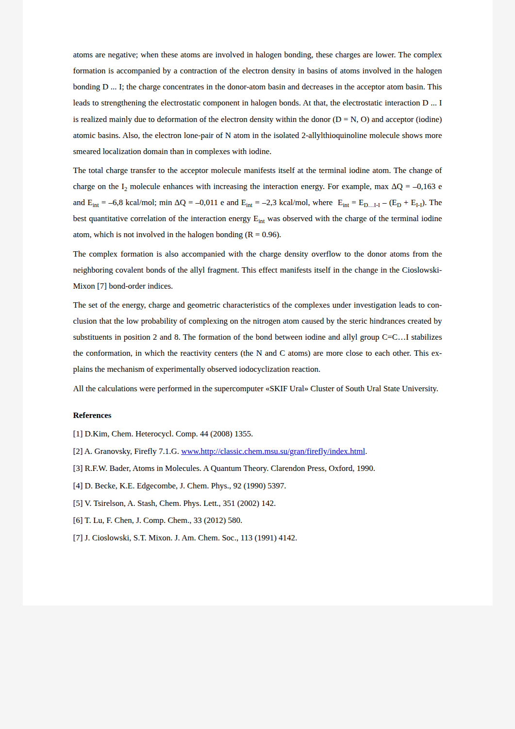atoms are negative; when these atoms are involved in halogen bonding, these charges are lower. The complex formation is accompanied by a contraction of the electron density in basins of atoms involved in the halogen bonding D ... I; the charge concentrates in the donor-atom basin and decreases in the acceptor atom basin. This leads to strengthening the electrostatic component in halogen bonds. At that, the electrostatic interaction D ... I is realized mainly due to deformation of the electron density within the donor (D = N, O) and acceptor (iodine) atomic basins. Also, the electron lone-pair of N atom in the isolated 2-allylthioquinoline molecule shows more smeared localization domain than in complexes with iodine.
The total charge transfer to the acceptor molecule manifests itself at the terminal iodine atom. The change of charge on the I2 molecule enhances with increasing the interaction energy. For example, max ΔQ = –0,163 e and Eint = –6,8 kcal/mol; min ΔQ = –0,011 e and Eint = –2,3 kcal/mol, where Eint = ED…I-I – (ED + EI-I). The best quantitative correlation of the interaction energy Eint was observed with the charge of the terminal iodine atom, which is not involved in the halogen bonding (R = 0.96).
The complex formation is also accompanied with the charge density overflow to the donor atoms from the neighboring covalent bonds of the allyl fragment. This effect manifests itself in the change in the Cioslowski-Mixon [7] bond-order indices.
The set of the energy, charge and geometric characteristics of the complexes under investigation leads to conclusion that the low probability of complexing on the nitrogen atom caused by the steric hindrances created by substituents in position 2 and 8. The formation of the bond between iodine and allyl group C=C…I stabilizes the conformation, in which the reactivity centers (the N and C atoms) are more close to each other. This explains the mechanism of experimentally observed iodocyclization reaction.
All the calculations were performed in the supercomputer «SKIF Ural» Cluster of South Ural State University.
References
[1] D.Kim, Chem. Heterocycl. Comp. 44 (2008) 1355.
[2] A. Granovsky, Firefly 7.1.G. www.http://classic.chem.msu.su/gran/firefly/index.html.
[3] R.F.W. Bader, Atoms in Molecules. A Quantum Theory. Clarendon Press, Oxford, 1990.
[4] D. Becke, K.E. Edgecombe, J. Chem. Phys., 92 (1990) 5397.
[5] V. Tsirelson, A. Stash, Chem. Phys. Lett., 351 (2002) 142.
[6] T. Lu, F. Chen, J. Comp. Chem., 33 (2012) 580.
[7] J. Cioslowski, S.T. Mixon. J. Am. Chem. Soc., 113 (1991) 4142.